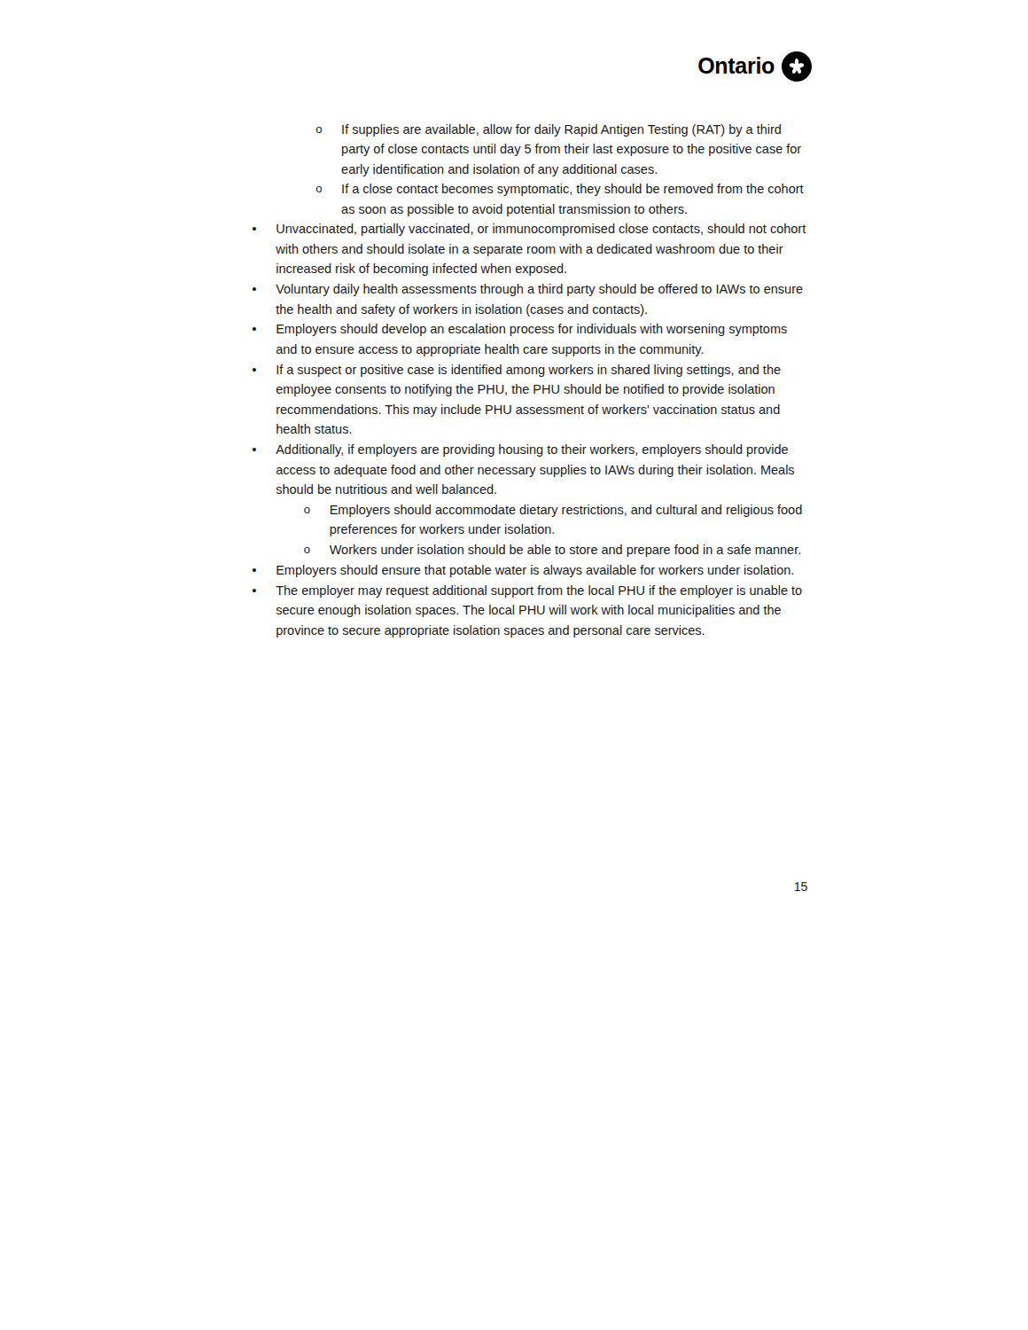Ontario
If supplies are available, allow for daily Rapid Antigen Testing (RAT) by a third party of close contacts until day 5 from their last exposure to the positive case for early identification and isolation of any additional cases.
If a close contact becomes symptomatic, they should be removed from the cohort as soon as possible to avoid potential transmission to others.
Unvaccinated, partially vaccinated, or immunocompromised close contacts, should not cohort with others and should isolate in a separate room with a dedicated washroom due to their increased risk of becoming infected when exposed.
Voluntary daily health assessments through a third party should be offered to IAWs to ensure the health and safety of workers in isolation (cases and contacts).
Employers should develop an escalation process for individuals with worsening symptoms and to ensure access to appropriate health care supports in the community.
If a suspect or positive case is identified among workers in shared living settings, and the employee consents to notifying the PHU, the PHU should be notified to provide isolation recommendations. This may include PHU assessment of workers' vaccination status and health status.
Additionally, if employers are providing housing to their workers, employers should provide access to adequate food and other necessary supplies to IAWs during their isolation. Meals should be nutritious and well balanced.
Employers should accommodate dietary restrictions, and cultural and religious food preferences for workers under isolation.
Workers under isolation should be able to store and prepare food in a safe manner.
Employers should ensure that potable water is always available for workers under isolation.
The employer may request additional support from the local PHU if the employer is unable to secure enough isolation spaces. The local PHU will work with local municipalities and the province to secure appropriate isolation spaces and personal care services.
15